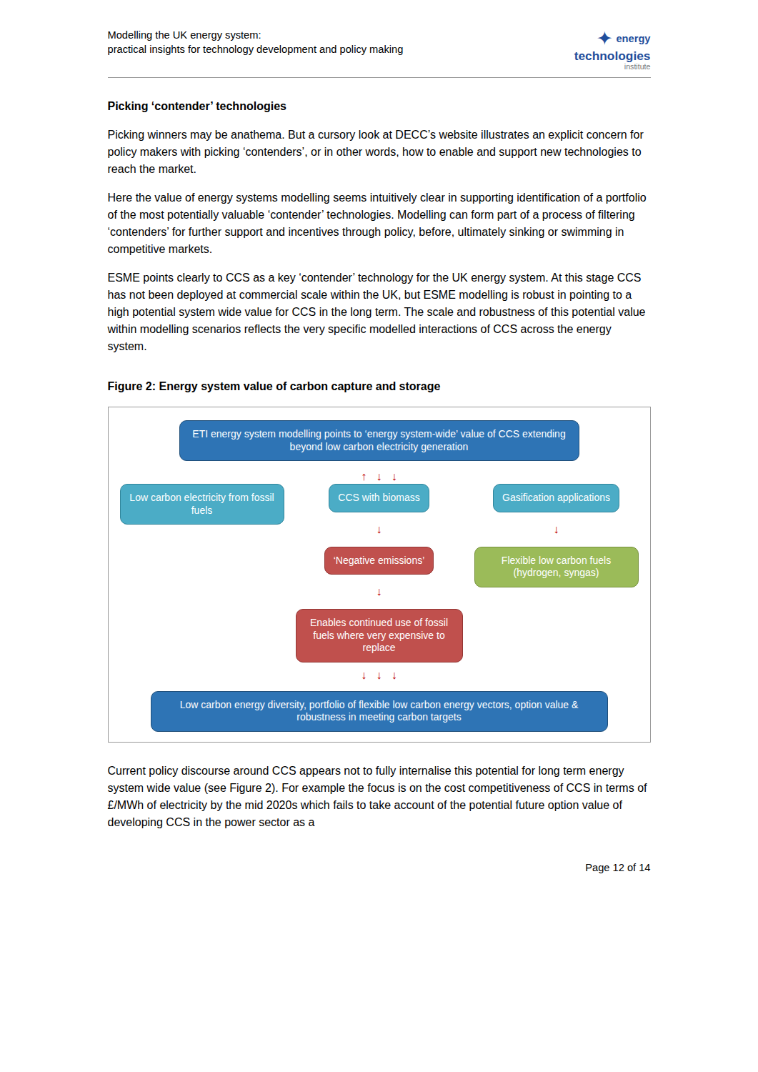Modelling the UK energy system:
practical insights for technology development and policy making
✦energy technologies institute
Picking ‘contender’ technologies
Picking winners may be anathema. But a cursory look at DECC’s website illustrates an explicit concern for policy makers with picking ‘contenders’, or in other words, how to enable and support new technologies to reach the market.
Here the value of energy systems modelling seems intuitively clear in supporting identification of a portfolio of the most potentially valuable ‘contender’ technologies. Modelling can form part of a process of filtering ‘contenders’ for further support and incentives through policy, before, ultimately sinking or swimming in competitive markets.
ESME points clearly to CCS as a key ‘contender’ technology for the UK energy system. At this stage CCS has not been deployed at commercial scale within the UK, but ESME modelling is robust in pointing to a high potential system wide value for CCS in the long term. The scale and robustness of this potential value within modelling scenarios reflects the very specific modelled interactions of CCS across the energy system.
Figure 2: Energy system value of carbon capture and storage
ETI energy system modelling points to ‘energy system-wide’ value of CCS extending beyond low carbon electricity generation
↑ ↓ ↓
Low carbon electricity from fossil fuels
CCS with biomass
↓
‘Negative emissions’
↓
Enables continued use of fossil fuels where very expensive to replace
Gasification applications
↓
Flexible low carbon fuels (hydrogen, syngas)
↓ ↓ ↓
Low carbon energy diversity, portfolio of flexible low carbon energy vectors, option value & robustness in meeting carbon targets
Current policy discourse around CCS appears not to fully internalise this potential for long term energy system wide value (see Figure 2). For example the focus is on the cost competitiveness of CCS in terms of £/MWh of electricity by the mid 2020s which fails to take account of the potential future option value of developing CCS in the power sector as a
Page 12 of 14